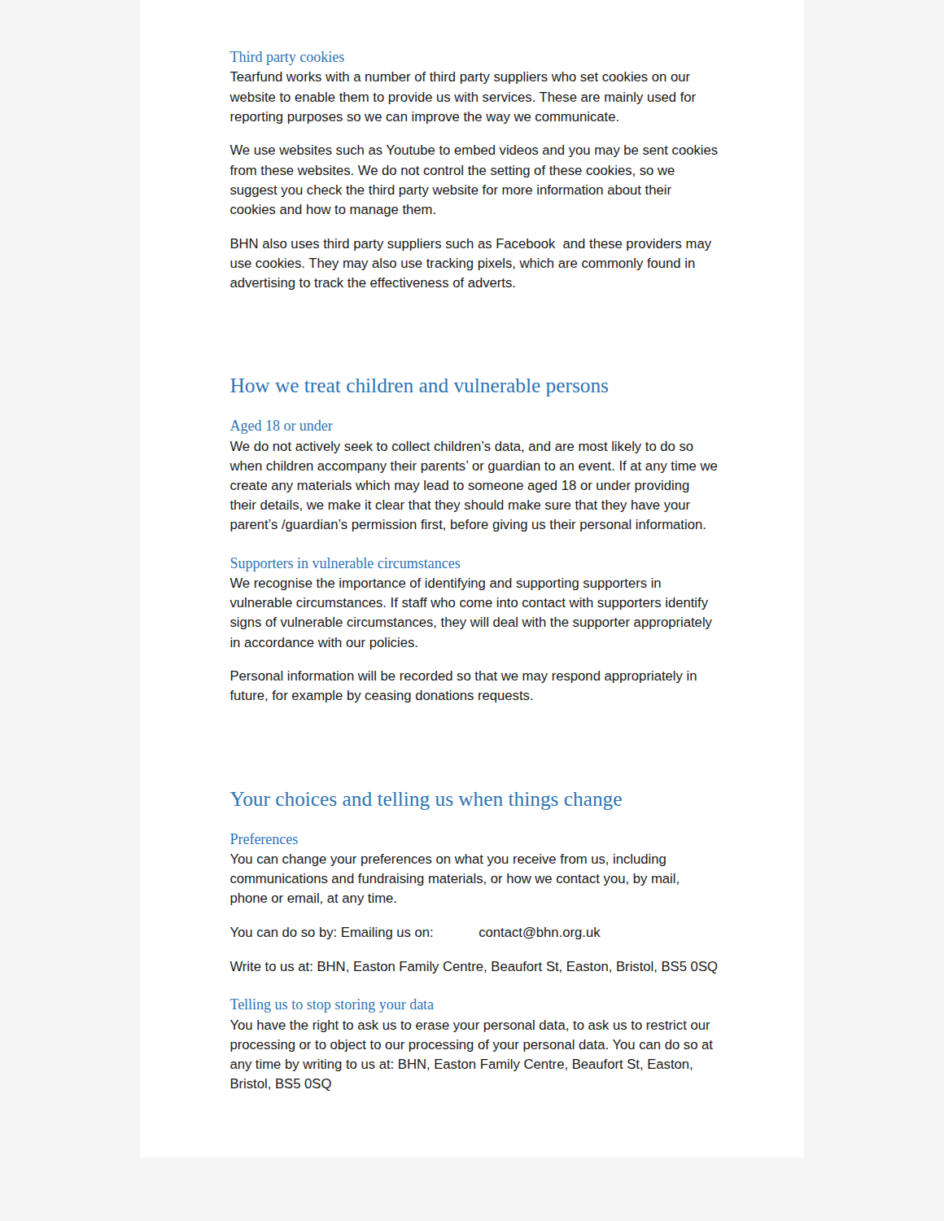Third party cookies
Tearfund works with a number of third party suppliers who set cookies on our website to enable them to provide us with services. These are mainly used for reporting purposes so we can improve the way we communicate.
We use websites such as Youtube to embed videos and you may be sent cookies from these websites. We do not control the setting of these cookies, so we suggest you check the third party website for more information about their cookies and how to manage them.
BHN also uses third party suppliers such as Facebook and these providers may use cookies. They may also use tracking pixels, which are commonly found in advertising to track the effectiveness of adverts.
How we treat children and vulnerable persons
Aged 18 or under
We do not actively seek to collect children’s data, and are most likely to do so when children accompany their parents’ or guardian to an event. If at any time we create any materials which may lead to someone aged 18 or under providing their details, we make it clear that they should make sure that they have your parent’s /guardian’s permission first, before giving us their personal information.
Supporters in vulnerable circumstances
We recognise the importance of identifying and supporting supporters in vulnerable circumstances. If staff who come into contact with supporters identify signs of vulnerable circumstances, they will deal with the supporter appropriately in accordance with our policies.
Personal information will be recorded so that we may respond appropriately in future, for example by ceasing donations requests.
Your choices and telling us when things change
Preferences
You can change your preferences on what you receive from us, including communications and fundraising materials, or how we contact you, by mail, phone or email, at any time.
You can do so by: Emailing us on: contact@bhn.org.uk
Write to us at: BHN, Easton Family Centre, Beaufort St, Easton, Bristol, BS5 0SQ
Telling us to stop storing your data
You have the right to ask us to erase your personal data, to ask us to restrict our processing or to object to our processing of your personal data. You can do so at any time by writing to us at: BHN, Easton Family Centre, Beaufort St, Easton, Bristol, BS5 0SQ